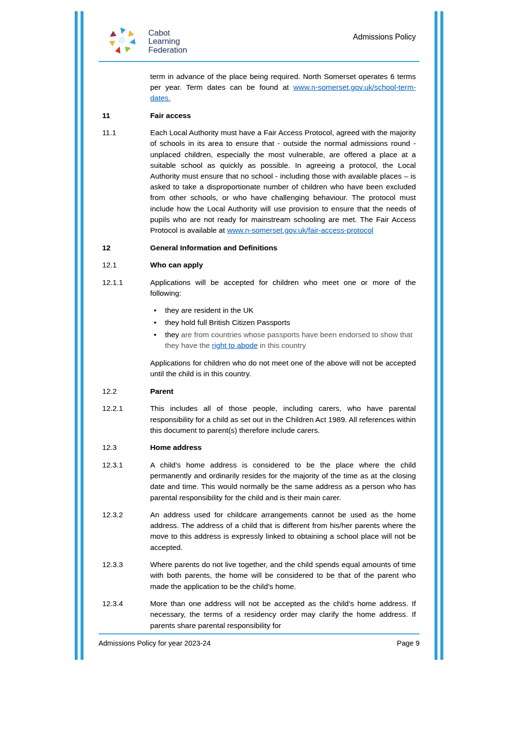Cabot Learning Federation
Admissions Policy
term in advance of the place being required. North Somerset operates 6 terms per year. Term dates can be found at www.n-somerset.gov.uk/school-term-dates.
11
Fair access
11.1
Each Local Authority must have a Fair Access Protocol, agreed with the majority of schools in its area to ensure that - outside the normal admissions round - unplaced children, especially the most vulnerable, are offered a place at a suitable school as quickly as possible. In agreeing a protocol, the Local Authority must ensure that no school - including those with available places – is asked to take a disproportionate number of children who have been excluded from other schools, or who have challenging behaviour. The protocol must include how the Local Authority will use provision to ensure that the needs of pupils who are not ready for mainstream schooling are met. The Fair Access Protocol is available at www.n-somerset.gov.uk/fair-access-protocol
12
General Information and Definitions
12.1
Who can apply
12.1.1
Applications will be accepted for children who meet one or more of the following:
they are resident in the UK
they hold full British Citizen Passports
they are from countries whose passports have been endorsed to show that they have the right to abode in this country
Applications for children who do not meet one of the above will not be accepted until the child is in this country.
12.2
Parent
12.2.1
This includes all of those people, including carers, who have parental responsibility for a child as set out in the Children Act 1989. All references within this document to parent(s) therefore include carers.
12.3
Home address
12.3.1
A child’s home address is considered to be the place where the child permanently and ordinarily resides for the majority of the time as at the closing date and time. This would normally be the same address as a person who has parental responsibility for the child and is their main carer.
12.3.2
An address used for childcare arrangements cannot be used as the home address. The address of a child that is different from his/her parents where the move to this address is expressly linked to obtaining a school place will not be accepted.
12.3.3
Where parents do not live together, and the child spends equal amounts of time with both parents, the home will be considered to be that of the parent who made the application to be the child’s home.
12.3.4
More than one address will not be accepted as the child’s home address. If necessary, the terms of a residency order may clarify the home address. If parents share parental responsibility for
Admissions Policy for year 2023-24
Page 9